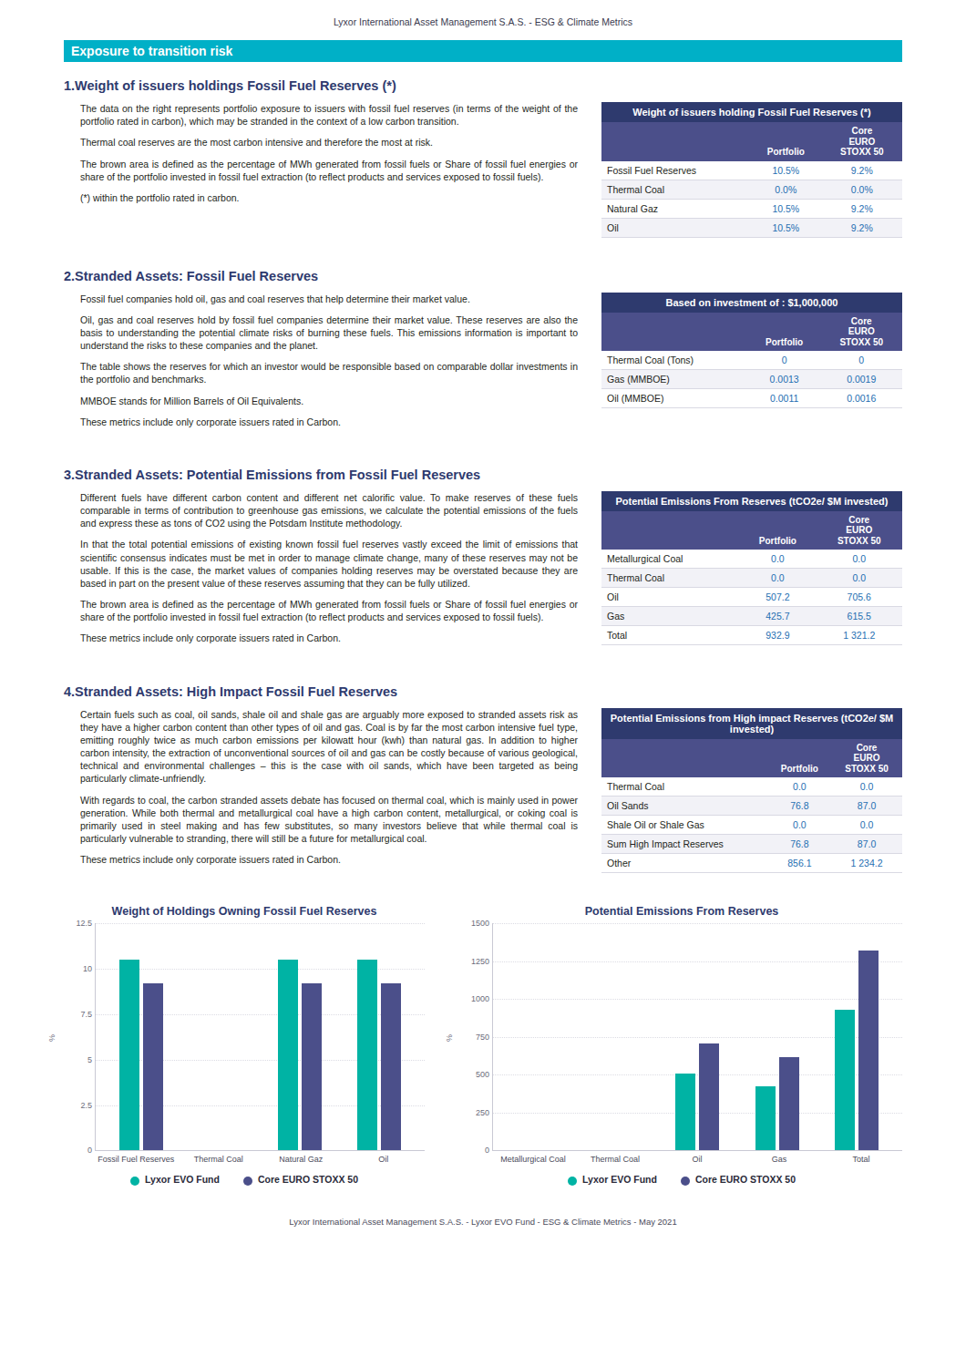Lyxor International Asset Management S.A.S. - ESG & Climate Metrics
Exposure to transition risk
1.Weight of issuers holdings Fossil Fuel Reserves (*)
The data on the right represents portfolio exposure to issuers with fossil fuel reserves (in terms of the weight of the portfolio rated in carbon), which may be stranded in the context of a low carbon transition.
Thermal coal reserves are the most carbon intensive and therefore the most at risk.
The brown area is defined as the percentage of MWh generated from fossil fuels or Share of fossil fuel energies or share of the portfolio invested in fossil fuel extraction (to reflect products and services exposed to fossil fuels).
(*) within the portfolio rated in carbon.
Weight of issuers holding Fossil Fuel Reserves (*)
| | Portfolio | Core EURO STOXX 50 |
| --- | --- | --- |
| Fossil Fuel Reserves | 10.5% | 9.2% |
| Thermal Coal | 0.0% | 0.0% |
| Natural Gaz | 10.5% | 9.2% |
| Oil | 10.5% | 9.2% |
2.Stranded Assets: Fossil Fuel Reserves
Fossil fuel companies hold oil, gas and coal reserves that help determine their market value.
Oil, gas and coal reserves hold by fossil fuel companies determine their market value. These reserves are also the basis to understanding the potential climate risks of burning these fuels. This emissions information is important to understand the risks to these companies and the planet.
The table shows the reserves for which an investor would be responsible based on comparable dollar investments in the portfolio and benchmarks.
MMBOE stands for Million Barrels of Oil Equivalents.
These metrics include only corporate issuers rated in Carbon.
Based on investment of : $1,000,000
| | Portfolio | Core EURO STOXX 50 |
| --- | --- | --- |
| Thermal Coal (Tons) | 0 | 0 |
| Gas (MMBOE) | 0.0013 | 0.0019 |
| Oil (MMBOE) | 0.0011 | 0.0016 |
3.Stranded Assets: Potential Emissions from Fossil Fuel Reserves
Different fuels have different carbon content and different net calorific value. To make reserves of these fuels comparable in terms of contribution to greenhouse gas emissions, we calculate the potential emissions of the fuels and express these as tons of CO2 using the Potsdam Institute methodology.
In that the total potential emissions of existing known fossil fuel reserves vastly exceed the limit of emissions that scientific consensus indicates must be met in order to manage climate change, many of these reserves may not be usable. If this is the case, the market values of companies holding reserves may be overstated because they are based in part on the present value of these reserves assuming that they can be fully utilized.
The brown area is defined as the percentage of MWh generated from fossil fuels or Share of fossil fuel energies or share of the portfolio invested in fossil fuel extraction (to reflect products and services exposed to fossil fuels).
These metrics include only corporate issuers rated in Carbon.
Potential Emissions From Reserves (tCO2e/ $M invested)
| | Portfolio | Core EURO STOXX 50 |
| --- | --- | --- |
| Metallurgical Coal | 0.0 | 0.0 |
| Thermal Coal | 0.0 | 0.0 |
| Oil | 507.2 | 705.6 |
| Gas | 425.7 | 615.5 |
| Total | 932.9 | 1 321.2 |
4.Stranded Assets: High Impact Fossil Fuel Reserves
Certain fuels such as coal, oil sands, shale oil and shale gas are arguably more exposed to stranded assets risk as they have a higher carbon content than other types of oil and gas. Coal is by far the most carbon intensive fuel type, emitting roughly twice as much carbon emissions per kilowatt hour (kwh) than natural gas. In addition to higher carbon intensity, the extraction of unconventional sources of oil and gas can be costly because of various geological, technical and environmental challenges – this is the case with oil sands, which have been targeted as being particularly climate-unfriendly.
With regards to coal, the carbon stranded assets debate has focused on thermal coal, which is mainly used in power generation. While both thermal and metallurgical coal have a high carbon content, metallurgical, or coking coal is primarily used in steel making and has few substitutes, so many investors believe that while thermal coal is particularly vulnerable to stranding, there will still be a future for metallurgical coal.
These metrics include only corporate issuers rated in Carbon.
Potential Emissions from High impact Reserves (tCO2e/ $M invested)
| | Portfolio | Core EURO STOXX 50 |
| --- | --- | --- |
| Thermal Coal | 0.0 | 0.0 |
| Oil Sands | 76.8 | 87.0 |
| Shale Oil or Shale Gas | 0.0 | 0.0 |
| Sum High Impact Reserves | 76.8 | 87.0 |
| Other | 856.1 | 1 234.2 |
Weight of Holdings Owning Fossil Fuel Reserves
% 12.5 10 7.5 5 2.5 0
Fossil Fuel Reserves Thermal Coal Natural Gaz Oil
Lyxor EVO Fund Core EURO STOXX 50
Potential Emissions From Reserves
% 1500 1250 1000 750 500 250 0
Metallurgical Coal Thermal Coal Oil Gas Total
Lyxor EVO Fund Core EURO STOXX 50
Lyxor International Asset Management S.A.S. - Lyxor EVO Fund - ESG & Climate Metrics - May 2021